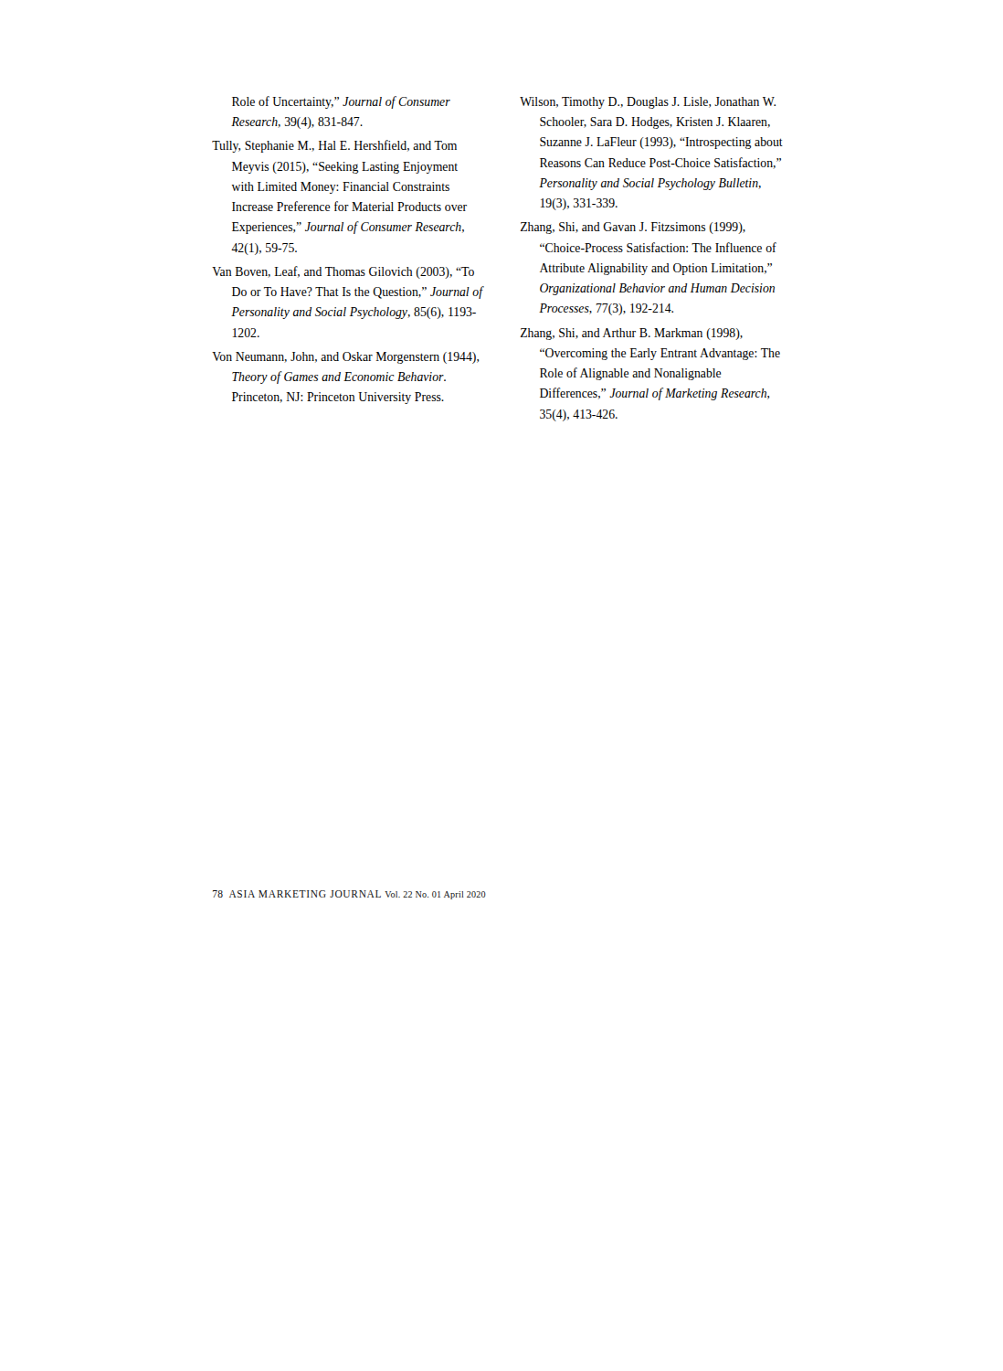Role of Uncertainty,” Journal of Consumer Research, 39(4), 831-847.
Tully, Stephanie M., Hal E. Hershfield, and Tom Meyvis (2015), “Seeking Lasting Enjoyment with Limited Money: Financial Constraints Increase Preference for Material Products over Experiences,” Journal of Consumer Research, 42(1), 59-75.
Van Boven, Leaf, and Thomas Gilovich (2003), “To Do or To Have? That Is the Question,” Journal of Personality and Social Psychology, 85(6), 1193-1202.
Von Neumann, John, and Oskar Morgenstern (1944), Theory of Games and Economic Behavior. Princeton, NJ: Princeton University Press.
Wilson, Timothy D., Douglas J. Lisle, Jonathan W. Schooler, Sara D. Hodges, Kristen J. Klaaren, Suzanne J. LaFleur (1993), “Introspecting about Reasons Can Reduce Post-Choice Satisfaction,” Personality and Social Psychology Bulletin, 19(3), 331-339.
Zhang, Shi, and Gavan J. Fitzsimons (1999), “Choice-Process Satisfaction: The Influence of Attribute Alignability and Option Limitation,” Organizational Behavior and Human Decision Processes, 77(3), 192-214.
Zhang, Shi, and Arthur B. Markman (1998), “Overcoming the Early Entrant Advantage: The Role of Alignable and Nonalignable Differences,” Journal of Marketing Research, 35(4), 413-426.
78 ASIA MARKETING JOURNAL Vol. 22 No. 01 April 2020